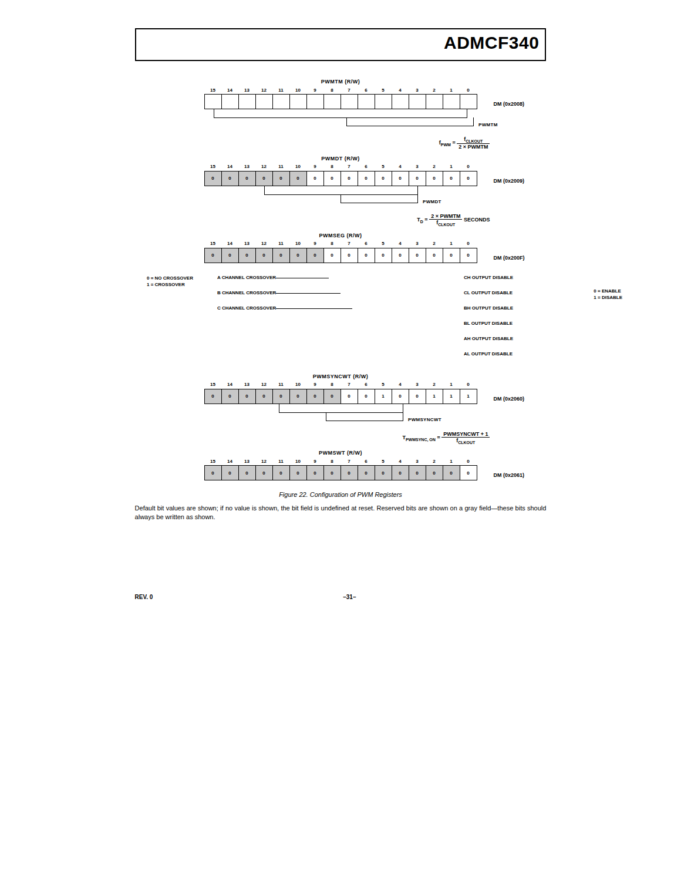ADMCF340
PWMTM (R/W)
| 15 | 14 | 13 | 12 | 11 | 10 | 9 | 8 | 7 | 6 | 5 | 4 | 3 | 2 | 1 | 0 |
DM (0x2008)
PWMTM
fPWM = fCLKOUT 2 × PWMTM
PWMDT (R/W)
| 15 | 14 | 13 | 12 | 11 | 10 | 9 | 8 | 7 | 6 | 5 | 4 | 3 | 2 | 1 | 0 |
| 0 | 0 | 0 | 0 | 0 | 0 | 0 | 0 | 0 | 0 | 0 | 0 | 0 | 0 | 0 | 0 |
DM (0x2009)
PWMDT
TD = 2 × PWMTM fCLKOUT SECONDS
PWMSEG (R/W)
| 15 | 14 | 13 | 12 | 11 | 10 | 9 | 8 | 7 | 6 | 5 | 4 | 3 | 2 | 1 | 0 |
| 0 | 0 | 0 | 0 | 0 | 0 | 0 | 0 | 0 | 0 | 0 | 0 | 0 | 0 | 0 | 0 |
DM (0x200F)
0 = NO CROSSOVER
1 = CROSSOVER
A CHANNEL CROSSOVER
B CHANNEL CROSSOVER
C CHANNEL CROSSOVER
CH OUTPUT DISABLE
CL OUTPUT DISABLE
BH OUTPUT DISABLE
BL OUTPUT DISABLE
AH OUTPUT DISABLE
AL OUTPUT DISABLE
0 = ENABLE
1 = DISABLE
PWMSYNCWT (R/W)
| 15 | 14 | 13 | 12 | 11 | 10 | 9 | 8 | 7 | 6 | 5 | 4 | 3 | 2 | 1 | 0 |
| 0 | 0 | 0 | 0 | 0 | 0 | 0 | 0 | 0 | 0 | 1 | 0 | 0 | 1 | 1 | 1 |
DM (0x2060)
PWMSYNCWT
TPWMSYNC, ON = PWMSYNCWT + 1 fCLKOUT
PWMSWT (R/W)
| 15 | 14 | 13 | 12 | 11 | 10 | 9 | 8 | 7 | 6 | 5 | 4 | 3 | 2 | 1 | 0 |
| 0 | 0 | 0 | 0 | 0 | 0 | 0 | 0 | 0 | 0 | 0 | 0 | 0 | 0 | 0 | 0 |
DM (0x2061)
Figure 22. Configuration of PWM Registers
Default bit values are shown; if no value is shown, the bit field is undefined at reset. Reserved bits are shown on a gray field—these bits should always be written as shown.
REV. 0
–31–